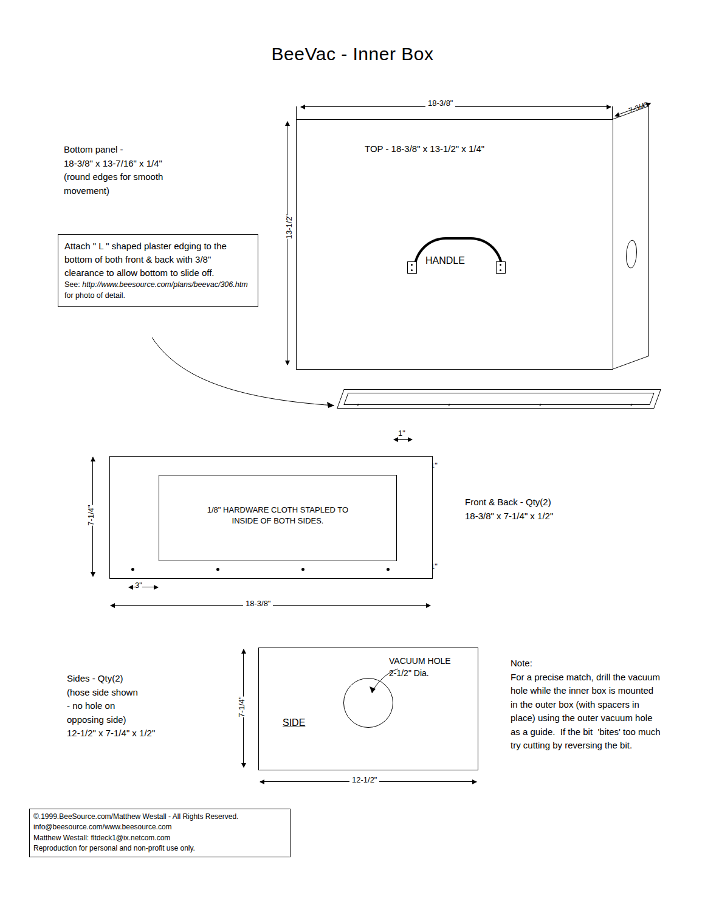BeeVac - Inner Box
18-3/8"
7-3/4"
13-1/2"
TOP - 18-3/8" x 13-1/2" x 1/4"
HANDLE
Bottom panel -
18-3/8" x 13-7/16" x 1/4"
(round edges for smooth
movement)
Attach " L " shaped plaster edging to the bottom of both front & back with 3/8" clearance to allow bottom to slide off.
See: http://www.beesource.com/plans/beevac/306.htm for photo of detail.
1"
1"
1"
7-1/4"
1/8" HARDWARE CLOTH STAPLED TO
INSIDE OF BOTH SIDES.
3"
18-3/8"
Front & Back - Qty(2)
18-3/8" x 7-1/4" x 1/2"
7-1/4"
SIDE
VACUUM HOLE
2-1/2" Dia.
12-1/2"
Sides - Qty(2)
(hose side shown
- no hole on
opposing side)
12-1/2" x 7-1/4" x 1/2"
Note:
For a precise match, drill the vacuum hole while the inner box is mounted in the outer box (with spacers in place) using the outer vacuum hole as a guide. If the bit 'bites' too much try cutting by reversing the bit.
©.1999.BeeSource.com/Matthew Westall - All Rights Reserved.
info@beesource.com/www.beesource.com
Matthew Westall: fltdeck1@ix.netcom.com
Reproduction for personal and non-profit use only.